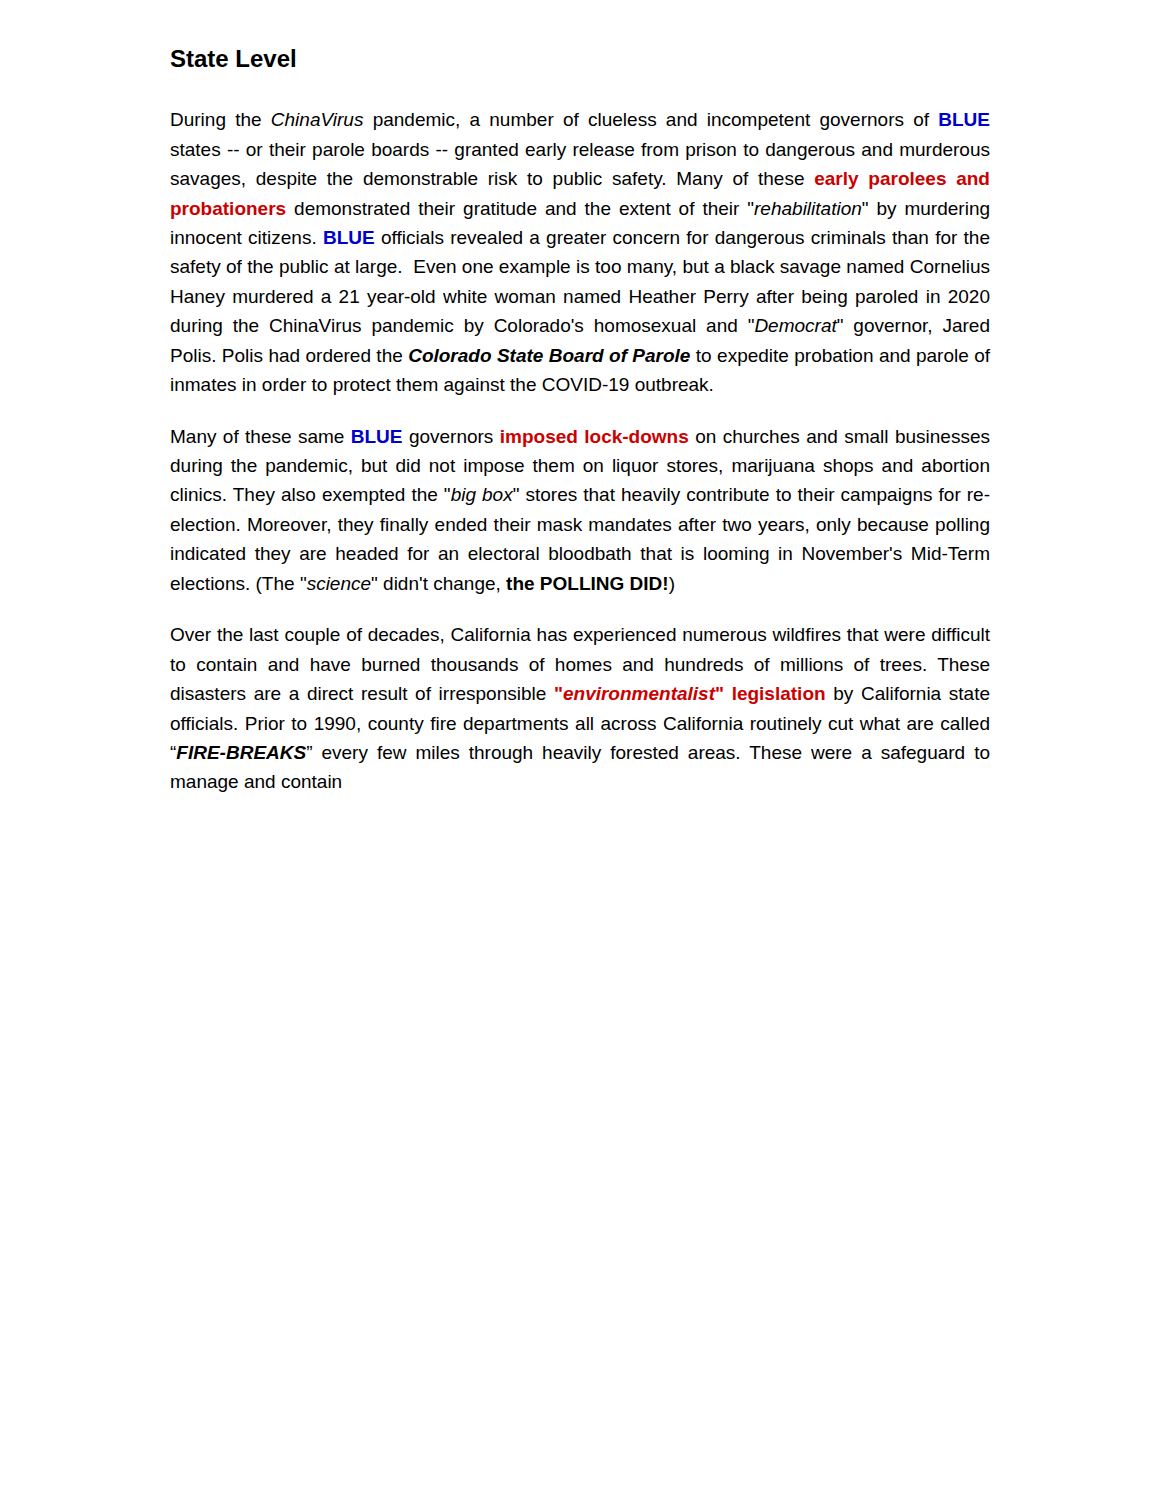State Level
During the ChinaVirus pandemic, a number of clueless and incompetent governors of BLUE states -- or their parole boards -- granted early release from prison to dangerous and murderous savages, despite the demonstrable risk to public safety. Many of these early parolees and probationers demonstrated their gratitude and the extent of their "rehabilitation" by murdering innocent citizens. BLUE officials revealed a greater concern for dangerous criminals than for the safety of the public at large. Even one example is too many, but a black savage named Cornelius Haney murdered a 21 year-old white woman named Heather Perry after being paroled in 2020 during the ChinaVirus pandemic by Colorado's homosexual and "Democrat" governor, Jared Polis. Polis had ordered the Colorado State Board of Parole to expedite probation and parole of inmates in order to protect them against the COVID-19 outbreak.
Many of these same BLUE governors imposed lock-downs on churches and small businesses during the pandemic, but did not impose them on liquor stores, marijuana shops and abortion clinics. They also exempted the "big box" stores that heavily contribute to their campaigns for re-election. Moreover, they finally ended their mask mandates after two years, only because polling indicated they are headed for an electoral bloodbath that is looming in November's Mid-Term elections. (The "science" didn't change, the POLLING DID!)
Over the last couple of decades, California has experienced numerous wildfires that were difficult to contain and have burned thousands of homes and hundreds of millions of trees. These disasters are a direct result of irresponsible "environmentalist" legislation by California state officials. Prior to 1990, county fire departments all across California routinely cut what are called “FIRE-BREAKS” every few miles through heavily forested areas. These were a safeguard to manage and contain